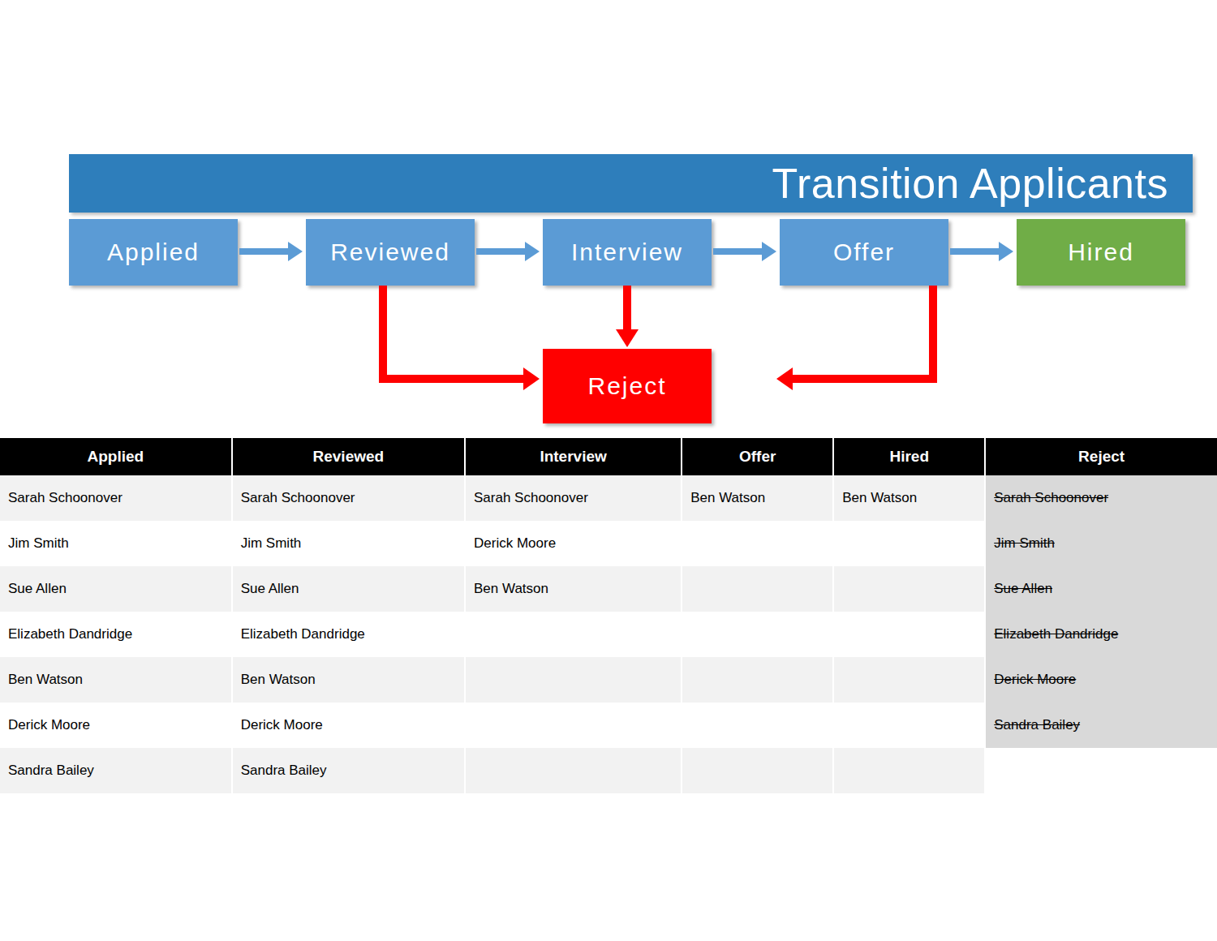Transition Applicants
Applied
Reviewed
Interview
Offer
Hired
Reject
| Applied | Reviewed | Interview | Offer | Hired | Reject |
| --- | --- | --- | --- | --- | --- |
| Sarah Schoonover | Sarah Schoonover | Sarah Schoonover | Ben Watson | Ben Watson | Sarah Schoonover |
| Jim Smith | Jim Smith | Derick Moore | | | Jim Smith |
| Sue Allen | Sue Allen | Ben Watson | | | Sue Allen |
| Elizabeth Dandridge | Elizabeth Dandridge | | | | Elizabeth Dandridge |
| Ben Watson | Ben Watson | | | | Derick Moore |
| Derick Moore | Derick Moore | | | | Sandra Bailey |
| Sandra Bailey | Sandra Bailey | | | | |